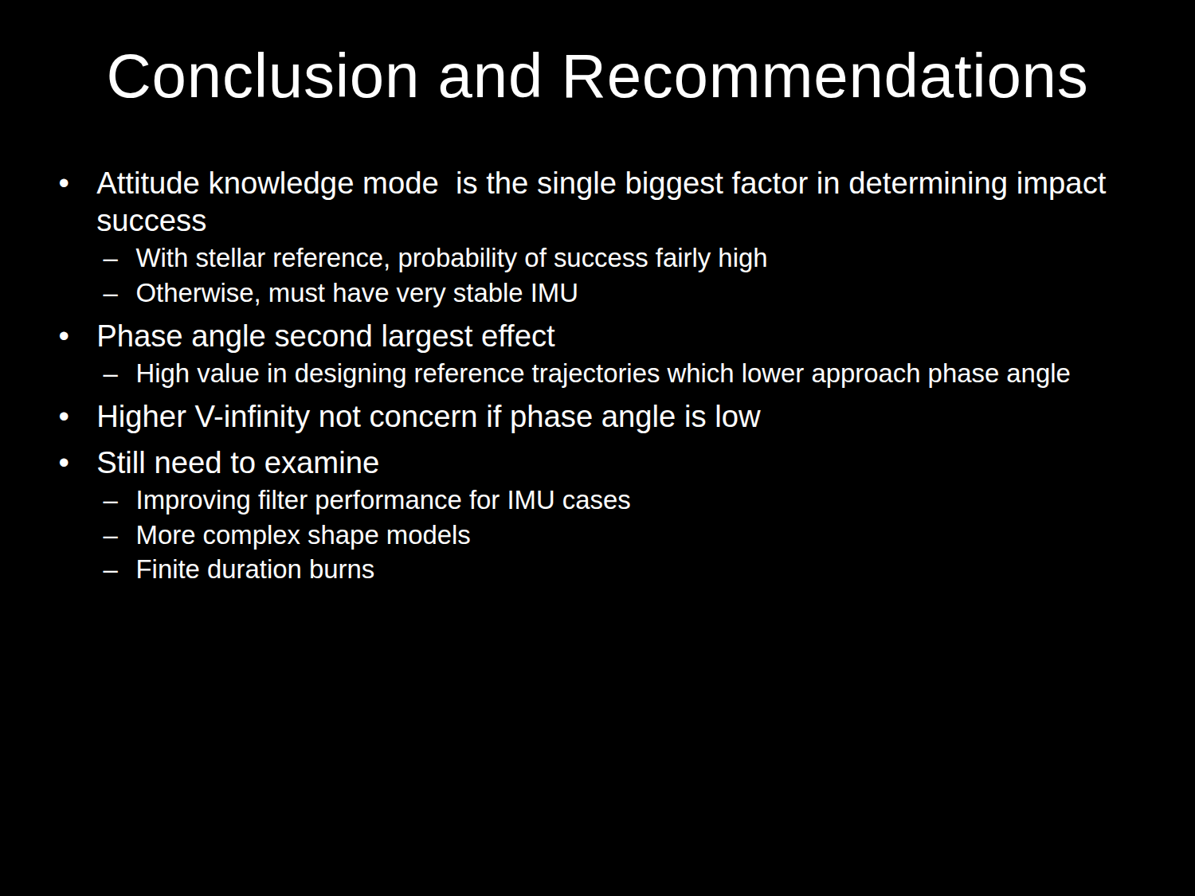Conclusion and Recommendations
Attitude knowledge mode is the single biggest factor in determining impact success
With stellar reference, probability of success fairly high
Otherwise, must have very stable IMU
Phase angle second largest effect
High value in designing reference trajectories which lower approach phase angle
Higher V-infinity not concern if phase angle is low
Still need to examine
Improving filter performance for IMU cases
More complex shape models
Finite duration burns